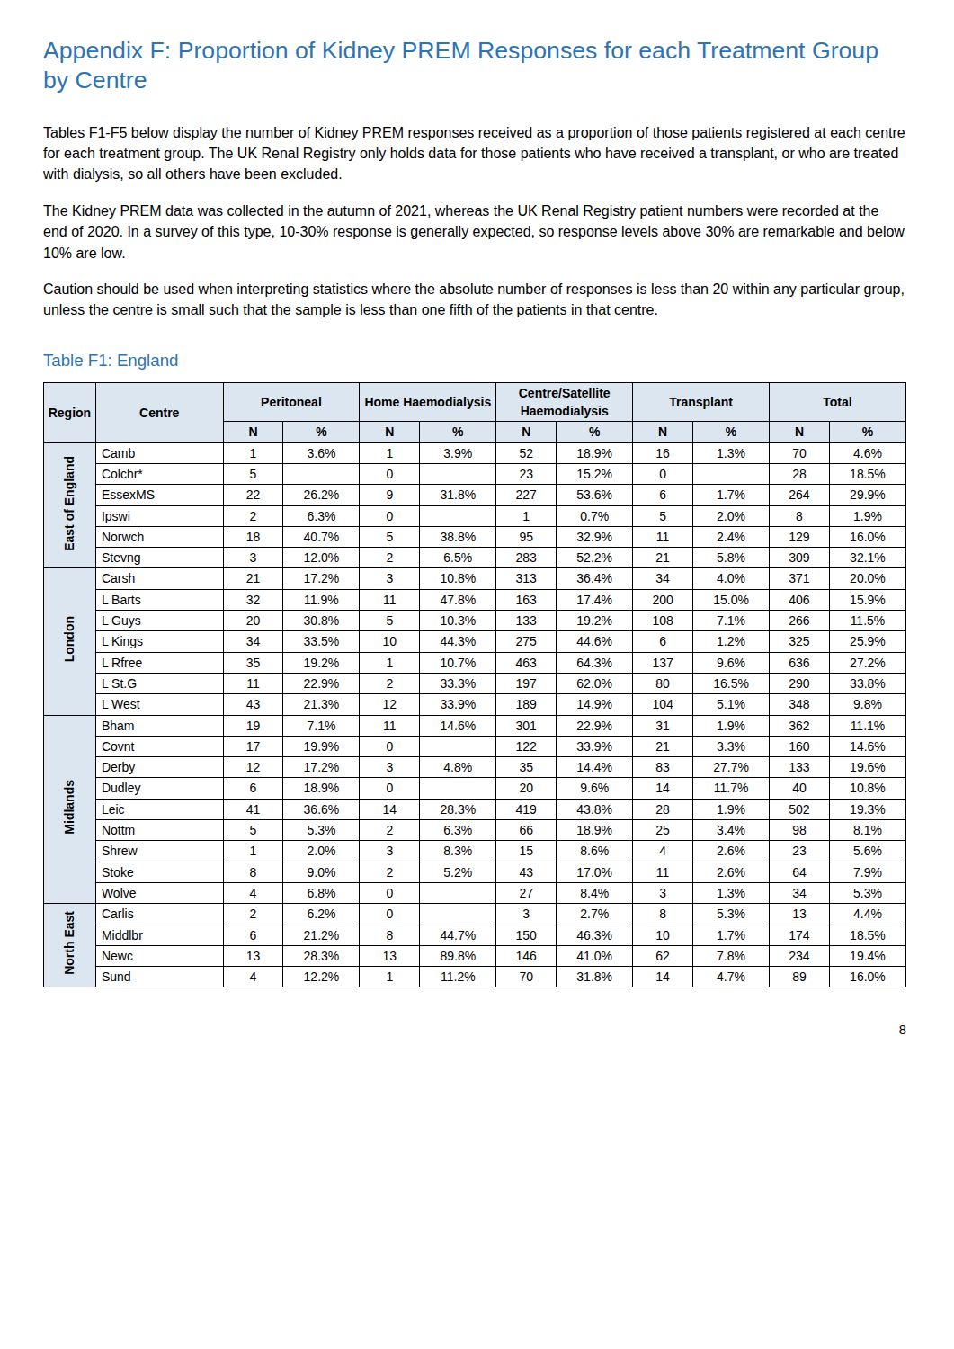Appendix F: Proportion of Kidney PREM Responses for each Treatment Group by Centre
Tables F1-F5 below display the number of Kidney PREM responses received as a proportion of those patients registered at each centre for each treatment group. The UK Renal Registry only holds data for those patients who have received a transplant, or who are treated with dialysis, so all others have been excluded.
The Kidney PREM data was collected in the autumn of 2021, whereas the UK Renal Registry patient numbers were recorded at the end of 2020. In a survey of this type, 10-30% response is generally expected, so response levels above 30% are remarkable and below 10% are low.
Caution should be used when interpreting statistics where the absolute number of responses is less than 20 within any particular group, unless the centre is small such that the sample is less than one fifth of the patients in that centre.
Table F1: England
| Region | Centre | Peritoneal | Home Haemodialysis | Centre/Satellite Haemodialysis | Transplant | Total |
| --- | --- | --- | --- | --- | --- | --- |
| N | % | N | % | N | % | N | % | N | % |
| East of England | Camb | 1 | 3.6% | 1 | 3.9% | 52 | 18.9% | 16 | 1.3% | 70 | 4.6% |
| Colchr* | 5 | | 0 | | 23 | 15.2% | 0 | | 28 | 18.5% |
| EssexMS | 22 | 26.2% | 9 | 31.8% | 227 | 53.6% | 6 | 1.7% | 264 | 29.9% |
| Ipswi | 2 | 6.3% | 0 | | 1 | 0.7% | 5 | 2.0% | 8 | 1.9% |
| Norwch | 18 | 40.7% | 5 | 38.8% | 95 | 32.9% | 11 | 2.4% | 129 | 16.0% |
| Stevng | 3 | 12.0% | 2 | 6.5% | 283 | 52.2% | 21 | 5.8% | 309 | 32.1% |
| London | Carsh | 21 | 17.2% | 3 | 10.8% | 313 | 36.4% | 34 | 4.0% | 371 | 20.0% |
| L Barts | 32 | 11.9% | 11 | 47.8% | 163 | 17.4% | 200 | 15.0% | 406 | 15.9% |
| L Guys | 20 | 30.8% | 5 | 10.3% | 133 | 19.2% | 108 | 7.1% | 266 | 11.5% |
| L Kings | 34 | 33.5% | 10 | 44.3% | 275 | 44.6% | 6 | 1.2% | 325 | 25.9% |
| L Rfree | 35 | 19.2% | 1 | 10.7% | 463 | 64.3% | 137 | 9.6% | 636 | 27.2% |
| L St.G | 11 | 22.9% | 2 | 33.3% | 197 | 62.0% | 80 | 16.5% | 290 | 33.8% |
| L West | 43 | 21.3% | 12 | 33.9% | 189 | 14.9% | 104 | 5.1% | 348 | 9.8% |
| Midlands | Bham | 19 | 7.1% | 11 | 14.6% | 301 | 22.9% | 31 | 1.9% | 362 | 11.1% |
| Covnt | 17 | 19.9% | 0 | | 122 | 33.9% | 21 | 3.3% | 160 | 14.6% |
| Derby | 12 | 17.2% | 3 | 4.8% | 35 | 14.4% | 83 | 27.7% | 133 | 19.6% |
| Dudley | 6 | 18.9% | 0 | | 20 | 9.6% | 14 | 11.7% | 40 | 10.8% |
| Leic | 41 | 36.6% | 14 | 28.3% | 419 | 43.8% | 28 | 1.9% | 502 | 19.3% |
| Nottm | 5 | 5.3% | 2 | 6.3% | 66 | 18.9% | 25 | 3.4% | 98 | 8.1% |
| Shrew | 1 | 2.0% | 3 | 8.3% | 15 | 8.6% | 4 | 2.6% | 23 | 5.6% |
| Stoke | 8 | 9.0% | 2 | 5.2% | 43 | 17.0% | 11 | 2.6% | 64 | 7.9% |
| Wolve | 4 | 6.8% | 0 | | 27 | 8.4% | 3 | 1.3% | 34 | 5.3% |
| North East | Carlis | 2 | 6.2% | 0 | | 3 | 2.7% | 8 | 5.3% | 13 | 4.4% |
| Middlbr | 6 | 21.2% | 8 | 44.7% | 150 | 46.3% | 10 | 1.7% | 174 | 18.5% |
| Newc | 13 | 28.3% | 13 | 89.8% | 146 | 41.0% | 62 | 7.8% | 234 | 19.4% |
| Sund | 4 | 12.2% | 1 | 11.2% | 70 | 31.8% | 14 | 4.7% | 89 | 16.0% |
8